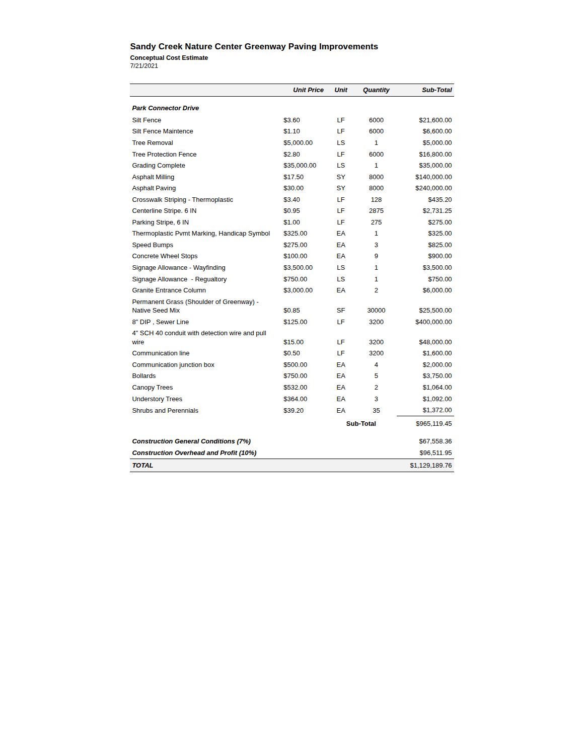Sandy Creek Nature Center Greenway Paving Improvements
Conceptual Cost Estimate
7/21/2021
| | Unit Price | Unit | Quantity | Sub-Total |
| --- | --- | --- | --- | --- |
| Park Connector Drive |
| Silt Fence | $3.60 | LF | 6000 | $21,600.00 |
| Silt Fence Maintence | $1.10 | LF | 6000 | $6,600.00 |
| Tree Removal | $5,000.00 | LS | 1 | $5,000.00 |
| Tree Protection Fence | $2.80 | LF | 6000 | $16,800.00 |
| Grading Complete | $35,000.00 | LS | 1 | $35,000.00 |
| Asphalt Milling | $17.50 | SY | 8000 | $140,000.00 |
| Asphalt Paving | $30.00 | SY | 8000 | $240,000.00 |
| Crosswalk Striping - Thermoplastic | $3.40 | LF | 128 | $435.20 |
| Centerline Stripe. 6 IN | $0.95 | LF | 2875 | $2,731.25 |
| Parking Stripe, 6 IN | $1.00 | LF | 275 | $275.00 |
| Thermoplastic Pvmt Marking, Handicap Symbol | $325.00 | EA | 1 | $325.00 |
| Speed Bumps | $275.00 | EA | 3 | $825.00 |
| Concrete Wheel Stops | $100.00 | EA | 9 | $900.00 |
| Signage Allowance - Wayfinding | $3,500.00 | LS | 1 | $3,500.00 |
| Signage Allowance - Regualtory | $750.00 | LS | 1 | $750.00 |
| Granite Entrance Column | $3,000.00 | EA | 2 | $6,000.00 |
| Permanent Grass (Shoulder of Greenway) - Native Seed Mix | $0.85 | SF | 30000 | $25,500.00 |
| 8" DIP , Sewer Line | $125.00 | LF | 3200 | $400,000.00 |
| 4" SCH 40 conduit with detection wire and pull wire | $15.00 | LF | 3200 | $48,000.00 |
| Communication line | $0.50 | LF | 3200 | $1,600.00 |
| Communication junction box | $500.00 | EA | 4 | $2,000.00 |
| Bollards | $750.00 | EA | 5 | $3,750.00 |
| Canopy Trees | $532.00 | EA | 2 | $1,064.00 |
| Understory Trees | $364.00 | EA | 3 | $1,092.00 |
| Shrubs and Perennials | $39.20 | EA | 35 | $1,372.00 |
| | | Sub-Total | $965,119.45 |
| Construction General Conditions (7%) | $67,558.36 |
| Construction Overhead and Profit (10%) | $96,511.95 |
| TOTAL | $1,129,189.76 |